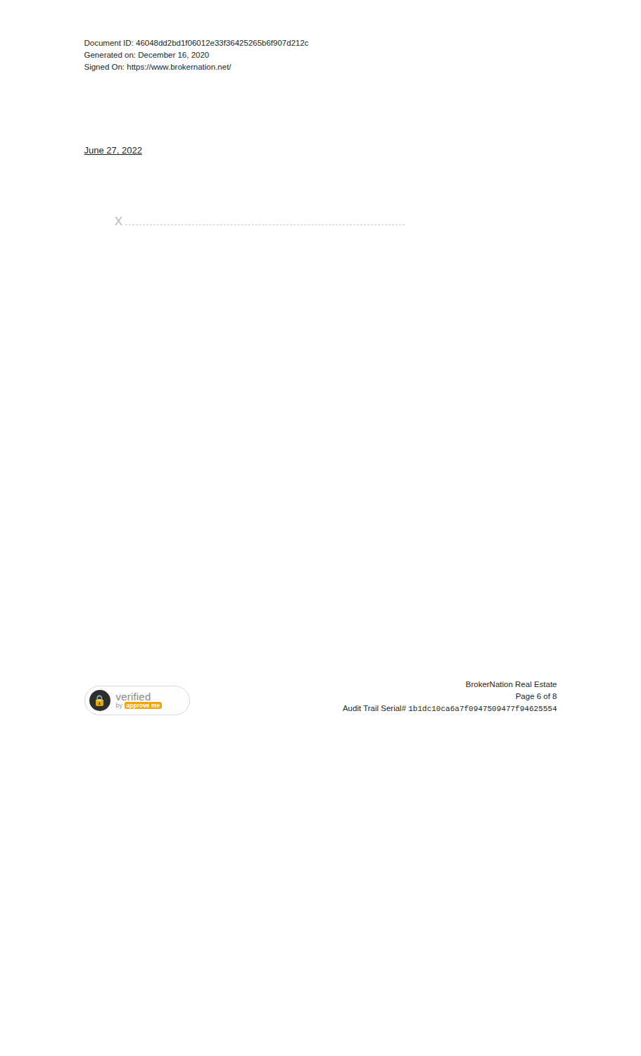Document ID: 46048dd2bd1f06012e33f36425265b6f907d212c Generated on: December 16, 2020 Signed On: https://www.brokernation.net/
June 27, 2022
X
🔒
verified
by approve me
BrokerNation Real Estate
Page 6 of 8
Audit Trail Serial# 1b1dc10ca6a7f0947509477f94625554